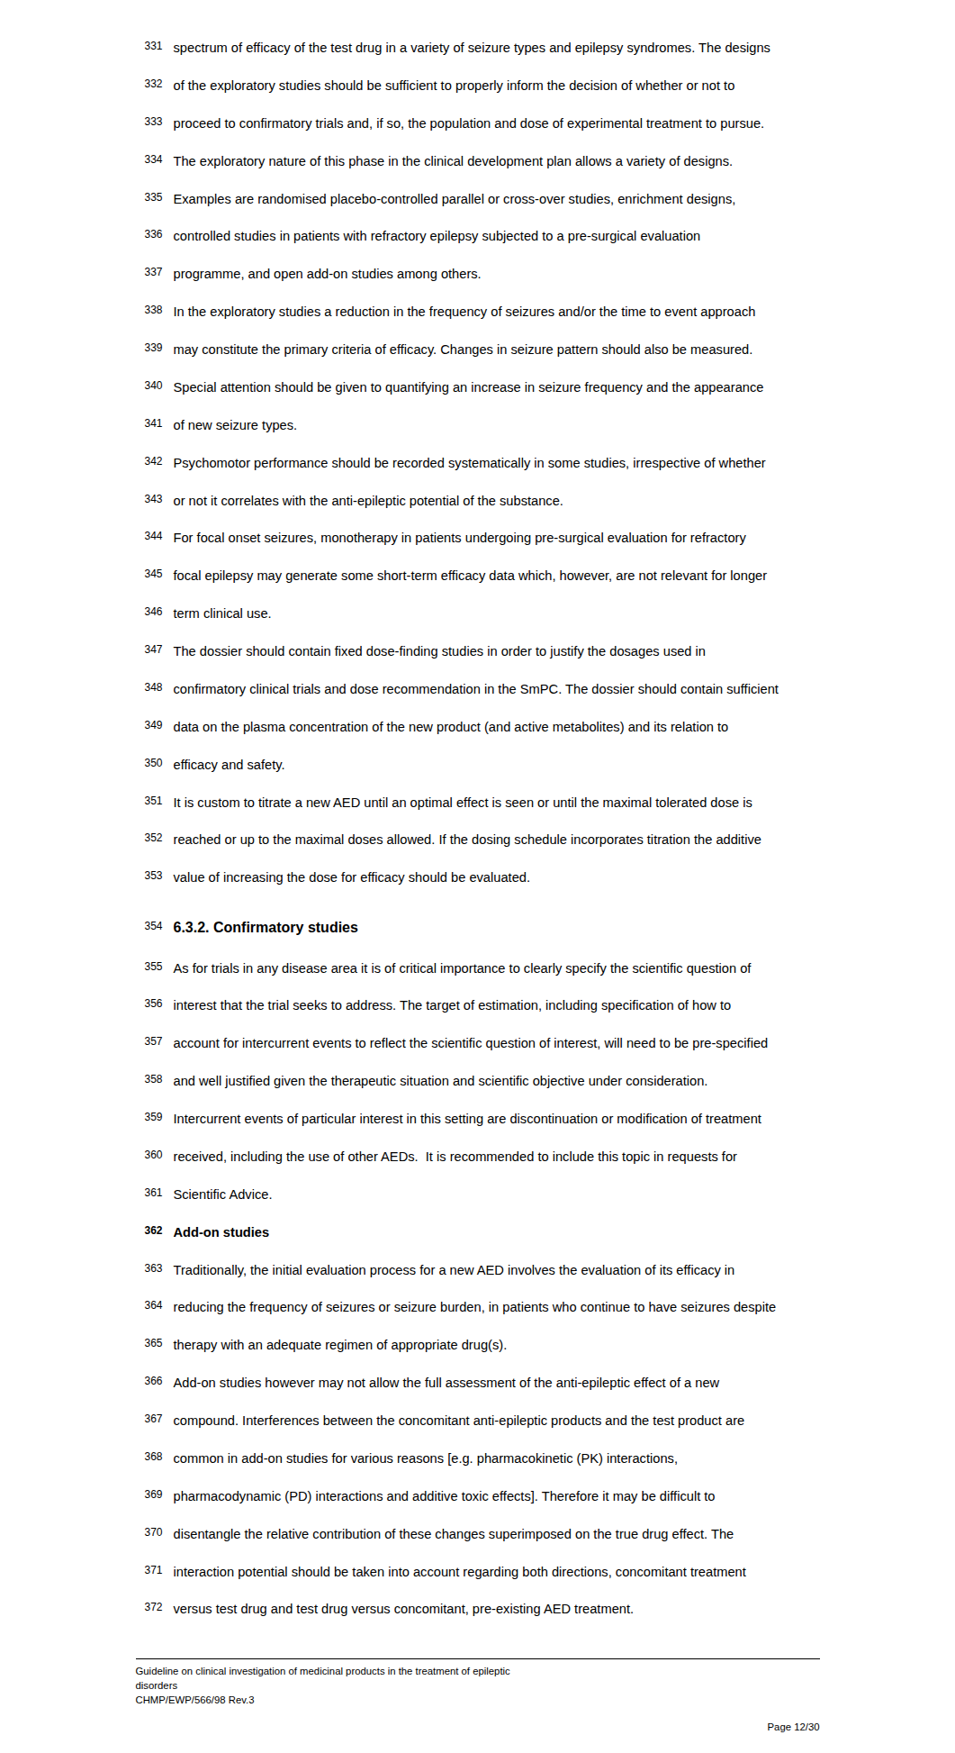331spectrum of efficacy of the test drug in a variety of seizure types and epilepsy syndromes. The designs
332of the exploratory studies should be sufficient to properly inform the decision of whether or not to
333proceed to confirmatory trials and, if so, the population and dose of experimental treatment to pursue.
334 The exploratory nature of this phase in the clinical development plan allows a variety of designs.
335 Examples are randomised placebo-controlled parallel or cross-over studies, enrichment designs,
336controlled studies in patients with refractory epilepsy subjected to a pre-surgical evaluation
337programme, and open add-on studies among others.
338 In the exploratory studies a reduction in the frequency of seizures and/or the time to event approach
339may constitute the primary criteria of efficacy. Changes in seizure pattern should also be measured.
340 Special attention should be given to quantifying an increase in seizure frequency and the appearance
341of new seizure types.
342 Psychomotor performance should be recorded systematically in some studies, irrespective of whether
343or not it correlates with the anti-epileptic potential of the substance.
344 For focal onset seizures, monotherapy in patients undergoing pre-surgical evaluation for refractory
345focal epilepsy may generate some short-term efficacy data which, however, are not relevant for longer
346term clinical use.
347 The dossier should contain fixed dose-finding studies in order to justify the dosages used in
348confirmatory clinical trials and dose recommendation in the SmPC. The dossier should contain sufficient
349data on the plasma concentration of the new product (and active metabolites) and its relation to
350efficacy and safety.
351 It is custom to titrate a new AED until an optimal effect is seen or until the maximal tolerated dose is
352reached or up to the maximal doses allowed. If the dosing schedule incorporates titration the additive
353value of increasing the dose for efficacy should be evaluated.
3546.3.2. Confirmatory studies
355 As for trials in any disease area it is of critical importance to clearly specify the scientific question of
356interest that the trial seeks to address. The target of estimation, including specification of how to
357account for intercurrent events to reflect the scientific question of interest, will need to be pre-specified
358and well justified given the therapeutic situation and scientific objective under consideration.
359 Intercurrent events of particular interest in this setting are discontinuation or modification of treatment
360received, including the use of other AEDs. It is recommended to include this topic in requests for
361 Scientific Advice.
362 Add-on studies
363 Traditionally, the initial evaluation process for a new AED involves the evaluation of its efficacy in
364reducing the frequency of seizures or seizure burden, in patients who continue to have seizures despite
365therapy with an adequate regimen of appropriate drug(s).
366 Add-on studies however may not allow the full assessment of the anti-epileptic effect of a new
367compound. Interferences between the concomitant anti-epileptic products and the test product are
368common in add-on studies for various reasons [e.g. pharmacokinetic (PK) interactions,
369pharmacodynamic (PD) interactions and additive toxic effects]. Therefore it may be difficult to
370disentangle the relative contribution of these changes superimposed on the true drug effect. The
371interaction potential should be taken into account regarding both directions, concomitant treatment
372versus test drug and test drug versus concomitant, pre-existing AED treatment.
Guideline on clinical investigation of medicinal products in the treatment of epileptic
disorders
CHMP/EWP/566/98 Rev.3
Page 12/30